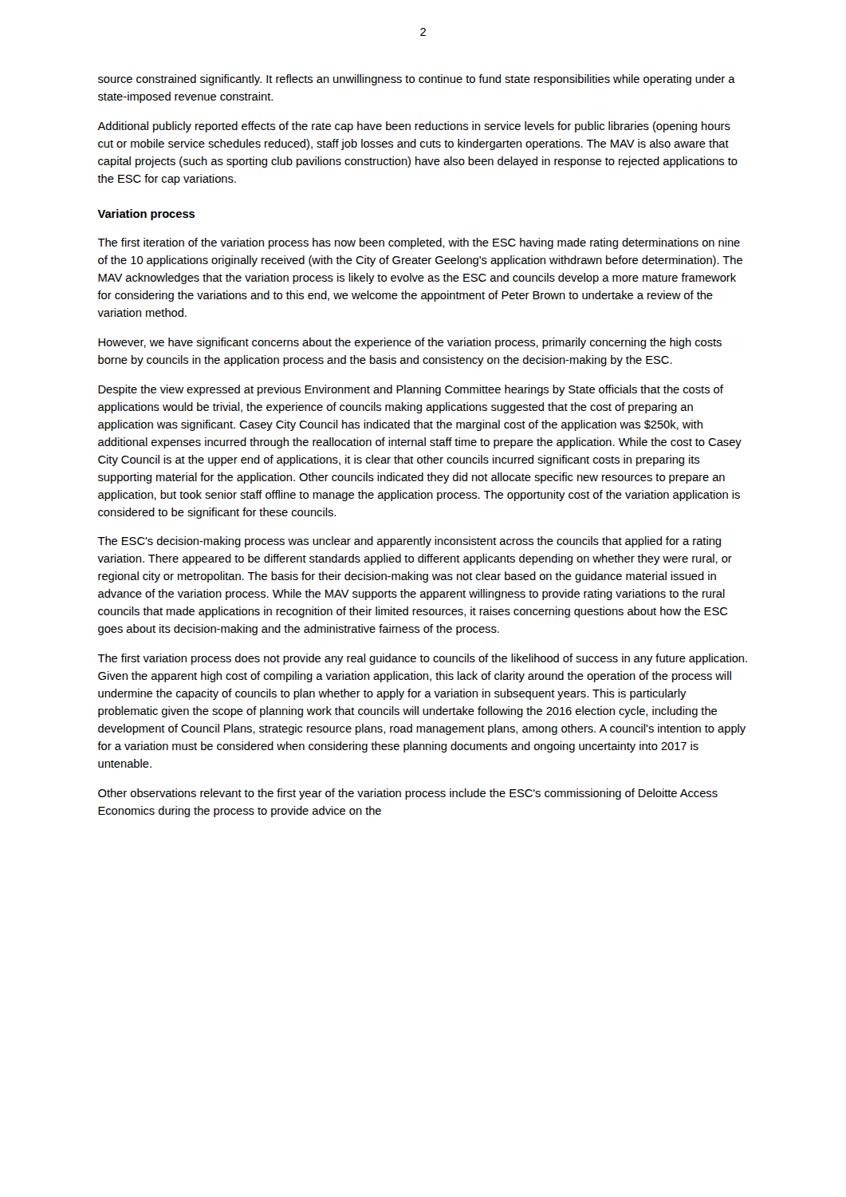2
source constrained significantly. It reflects an unwillingness to continue to fund state responsibilities while operating under a state-imposed revenue constraint.
Additional publicly reported effects of the rate cap have been reductions in service levels for public libraries (opening hours cut or mobile service schedules reduced), staff job losses and cuts to kindergarten operations. The MAV is also aware that capital projects (such as sporting club pavilions construction) have also been delayed in response to rejected applications to the ESC for cap variations.
Variation process
The first iteration of the variation process has now been completed, with the ESC having made rating determinations on nine of the 10 applications originally received (with the City of Greater Geelong's application withdrawn before determination). The MAV acknowledges that the variation process is likely to evolve as the ESC and councils develop a more mature framework for considering the variations and to this end, we welcome the appointment of Peter Brown to undertake a review of the variation method.
However, we have significant concerns about the experience of the variation process, primarily concerning the high costs borne by councils in the application process and the basis and consistency on the decision-making by the ESC.
Despite the view expressed at previous Environment and Planning Committee hearings by State officials that the costs of applications would be trivial, the experience of councils making applications suggested that the cost of preparing an application was significant. Casey City Council has indicated that the marginal cost of the application was $250k, with additional expenses incurred through the reallocation of internal staff time to prepare the application. While the cost to Casey City Council is at the upper end of applications, it is clear that other councils incurred significant costs in preparing its supporting material for the application. Other councils indicated they did not allocate specific new resources to prepare an application, but took senior staff offline to manage the application process. The opportunity cost of the variation application is considered to be significant for these councils.
The ESC's decision-making process was unclear and apparently inconsistent across the councils that applied for a rating variation. There appeared to be different standards applied to different applicants depending on whether they were rural, or regional city or metropolitan. The basis for their decision-making was not clear based on the guidance material issued in advance of the variation process. While the MAV supports the apparent willingness to provide rating variations to the rural councils that made applications in recognition of their limited resources, it raises concerning questions about how the ESC goes about its decision-making and the administrative fairness of the process.
The first variation process does not provide any real guidance to councils of the likelihood of success in any future application. Given the apparent high cost of compiling a variation application, this lack of clarity around the operation of the process will undermine the capacity of councils to plan whether to apply for a variation in subsequent years. This is particularly problematic given the scope of planning work that councils will undertake following the 2016 election cycle, including the development of Council Plans, strategic resource plans, road management plans, among others. A council's intention to apply for a variation must be considered when considering these planning documents and ongoing uncertainty into 2017 is untenable.
Other observations relevant to the first year of the variation process include the ESC's commissioning of Deloitte Access Economics during the process to provide advice on the